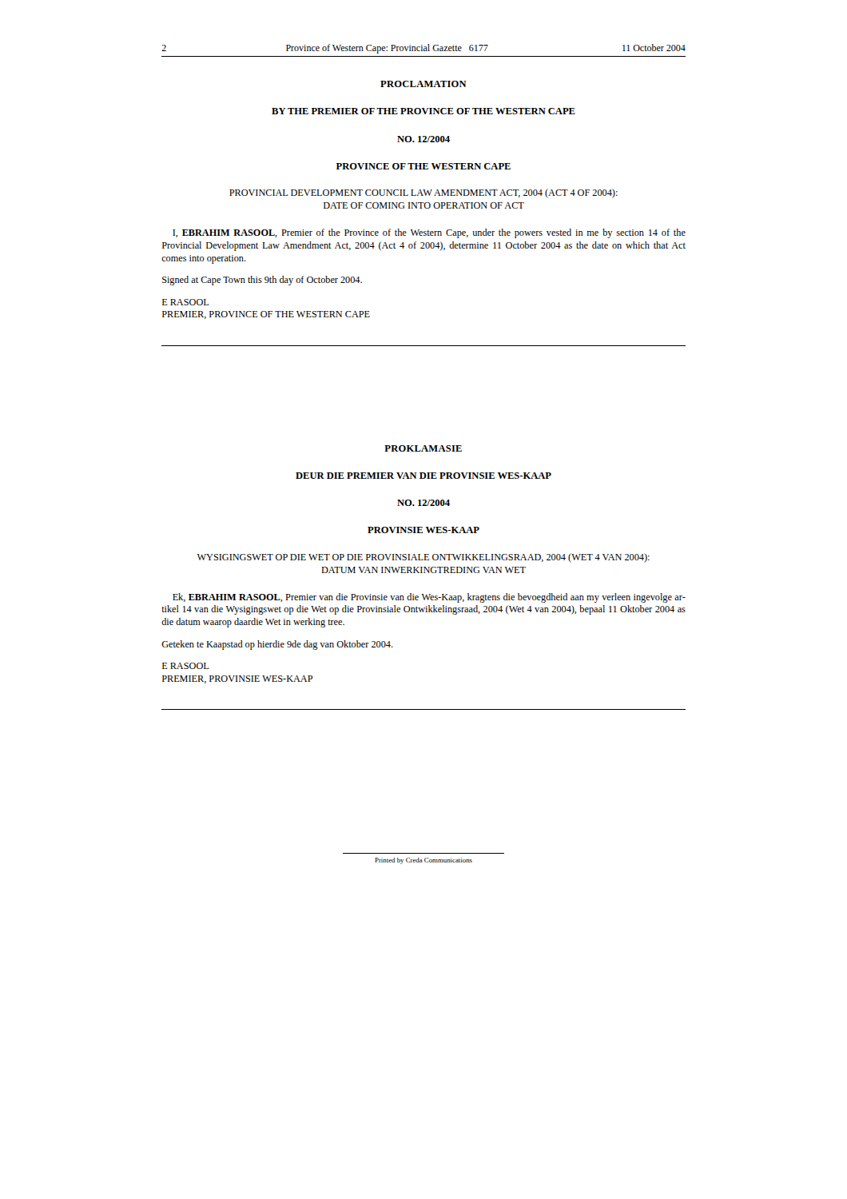2
Province of Western Cape: Provincial Gazette 6177
11 October 2004
PROCLAMATION
BY THE PREMIER OF THE PROVINCE OF THE WESTERN CAPE
NO. 12/2004
PROVINCE OF THE WESTERN CAPE
PROVINCIAL DEVELOPMENT COUNCIL LAW AMENDMENT ACT, 2004 (ACT 4 OF 2004):
DATE OF COMING INTO OPERATION OF ACT
I, EBRAHIM RASOOL, Premier of the Province of the Western Cape, under the powers vested in me by section 14 of the Provincial Development Law Amendment Act, 2004 (Act 4 of 2004), determine 11 October 2004 as the date on which that Act comes into operation.
Signed at Cape Town this 9th day of October 2004.
E RASOOL
PREMIER, PROVINCE OF THE WESTERN CAPE
PROKLAMASIE
DEUR DIE PREMIER VAN DIE PROVINSIE WES-KAAP
NO. 12/2004
PROVINSIE WES-KAAP
WYSIGINGSWET OP DIE WET OP DIE PROVINSIALE ONTWIKKELINGSRAAD, 2004 (WET 4 VAN 2004):
DATUM VAN INWERKINGTREDING VAN WET
Ek, EBRAHIM RASOOL, Premier van die Provinsie van die Wes-Kaap, kragtens die bevoegdheid aan my verleen ingevolge artikel 14 van die Wysigingswet op die Wet op die Provinsiale Ontwikkelingsraad, 2004 (Wet 4 van 2004), bepaal 11 Oktober 2004 as die datum waarop daardie Wet in werking tree.
Geteken te Kaapstad op hierdie 9de dag van Oktober 2004.
E RASOOL
PREMIER, PROVINSIE WES-KAAP
Printed by Creda Communications